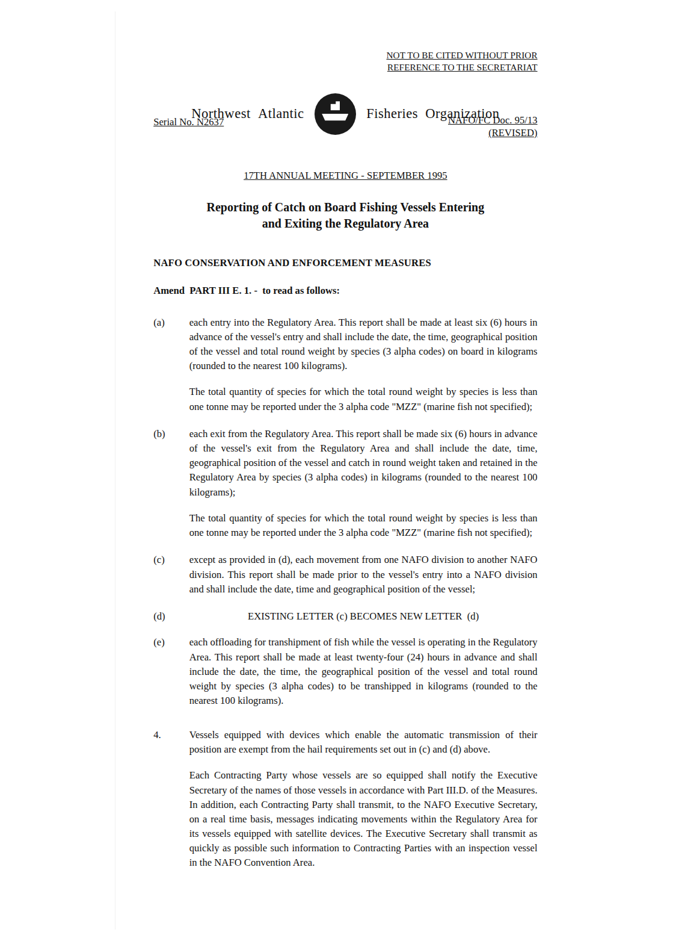NOT TO BE CITED WITHOUT PRIOR REFERENCE TO THE SECRETARIAT
Northwest Atlantic
Fisheries Organization
Serial No. N2637
NAFO/FC Doc. 95/13 (REVISED)
17TH ANNUAL MEETING - SEPTEMBER 1995
Reporting of Catch on Board Fishing Vessels Entering
and Exiting the Regulatory Area
NAFO CONSERVATION AND ENFORCEMENT MEASURES
Amend PART III E. 1. - to read as follows:
(a)
each entry into the Regulatory Area. This report shall be made at least six (6) hours in advance of the vessel's entry and shall include the date, the time, geographical position of the vessel and total round weight by species (3 alpha codes) on board in kilograms (rounded to the nearest 100 kilograms).
The total quantity of species for which the total round weight by species is less than one tonne may be reported under the 3 alpha code "MZZ" (marine fish not specified);
(b)
each exit from the Regulatory Area. This report shall be made six (6) hours in advance of the vessel's exit from the Regulatory Area and shall include the date, time, geographical position of the vessel and catch in round weight taken and retained in the Regulatory Area by species (3 alpha codes) in kilograms (rounded to the nearest 100 kilograms);
The total quantity of species for which the total round weight by species is less than one tonne may be reported under the 3 alpha code "MZZ" (marine fish not specified);
(c)
except as provided in (d), each movement from one NAFO division to another NAFO division. This report shall be made prior to the vessel's entry into a NAFO division and shall include the date, time and geographical position of the vessel;
(d)
EXISTING LETTER (c) BECOMES NEW LETTER (d)
(e)
each offloading for transhipment of fish while the vessel is operating in the Regulatory Area. This report shall be made at least twenty-four (24) hours in advance and shall include the date, the time, the geographical position of the vessel and total round weight by species (3 alpha codes) to be transhipped in kilograms (rounded to the nearest 100 kilograms).
4.
Vessels equipped with devices which enable the automatic transmission of their position are exempt from the hail requirements set out in (c) and (d) above.
Each Contracting Party whose vessels are so equipped shall notify the Executive Secretary of the names of those vessels in accordance with Part III.D. of the Measures. In addition, each Contracting Party shall transmit, to the NAFO Executive Secretary, on a real time basis, messages indicating movements within the Regulatory Area for its vessels equipped with satellite devices. The Executive Secretary shall transmit as quickly as possible such information to Contracting Parties with an inspection vessel in the NAFO Convention Area.